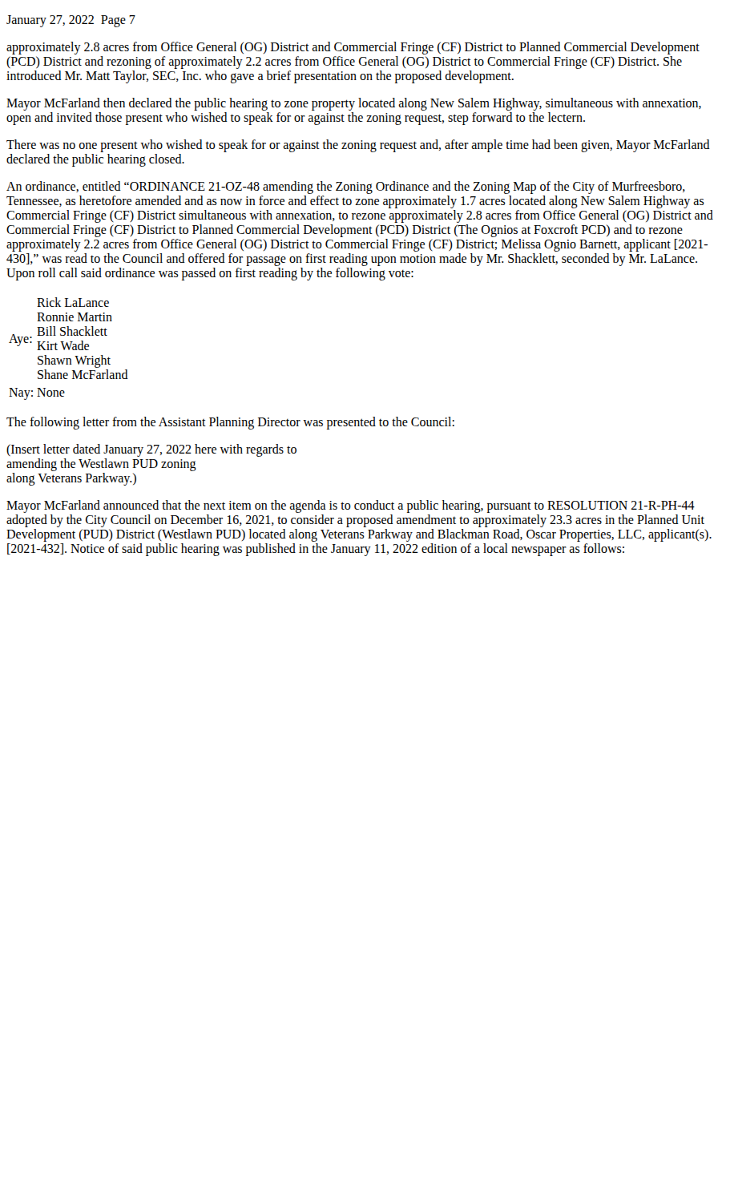January 27, 2022 Page 7
approximately 2.8 acres from Office General (OG) District and Commercial Fringe (CF) District to Planned Commercial Development (PCD) District and rezoning of approximately 2.2 acres from Office General (OG) District to Commercial Fringe (CF) District. She introduced Mr. Matt Taylor, SEC, Inc. who gave a brief presentation on the proposed development.
Mayor McFarland then declared the public hearing to zone property located along New Salem Highway, simultaneous with annexation, open and invited those present who wished to speak for or against the zoning request, step forward to the lectern.
There was no one present who wished to speak for or against the zoning request and, after ample time had been given, Mayor McFarland declared the public hearing closed.
An ordinance, entitled “ORDINANCE 21-OZ-48 amending the Zoning Ordinance and the Zoning Map of the City of Murfreesboro, Tennessee, as heretofore amended and as now in force and effect to zone approximately 1.7 acres located along New Salem Highway as Commercial Fringe (CF) District simultaneous with annexation, to rezone approximately 2.8 acres from Office General (OG) District and Commercial Fringe (CF) District to Planned Commercial Development (PCD) District (The Ognios at Foxcroft PCD) and to rezone approximately 2.2 acres from Office General (OG) District to Commercial Fringe (CF) District; Melissa Ognio Barnett, applicant [2021-430],” was read to the Council and offered for passage on first reading upon motion made by Mr. Shacklett, seconded by Mr. LaLance. Upon roll call said ordinance was passed on first reading by the following vote:
| Aye: | Rick LaLance Ronnie Martin Bill Shacklett Kirt Wade Shawn Wright Shane McFarland |
| Nay: | None |
The following letter from the Assistant Planning Director was presented to the Council:
(Insert letter dated January 27, 2022 here with regards to
amending the Westlawn PUD zoning
along Veterans Parkway.)
Mayor McFarland announced that the next item on the agenda is to conduct a public hearing, pursuant to RESOLUTION 21-R-PH-44 adopted by the City Council on December 16, 2021, to consider a proposed amendment to approximately 23.3 acres in the Planned Unit Development (PUD) District (Westlawn PUD) located along Veterans Parkway and Blackman Road, Oscar Properties, LLC, applicant(s). [2021-432]. Notice of said public hearing was published in the January 11, 2022 edition of a local newspaper as follows: